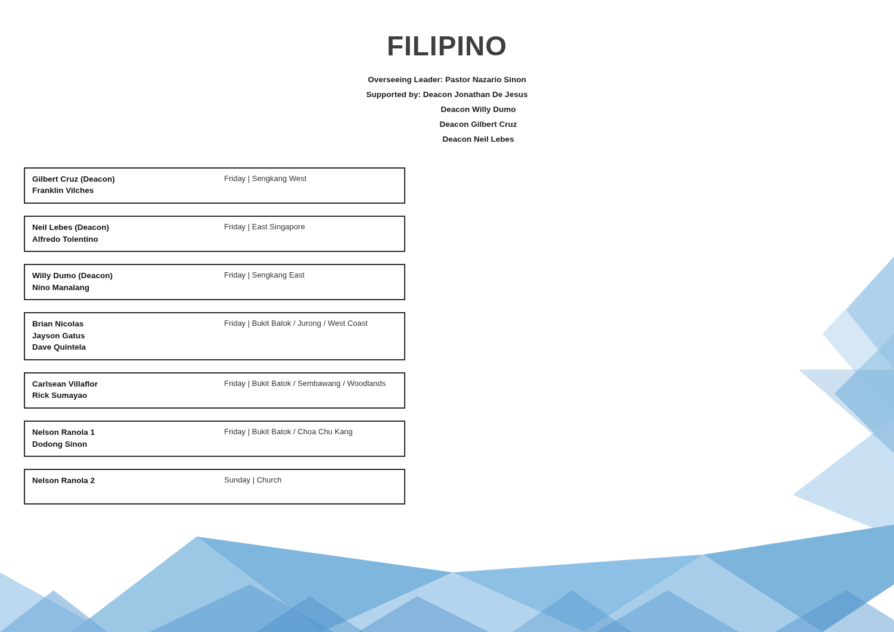Filipino
Overseeing Leader: Pastor Nazario Sinon
Supported by: Deacon Jonathan De Jesus
Deacon Willy Dumo Deacon Gilbert Cruz Deacon Neil Lebes
Gilbert Cruz (Deacon)
Franklin Vilches
Friday | Sengkang West
Neil Lebes (Deacon)
Alfredo Tolentino
Friday | East Singapore
Willy Dumo (Deacon)
Nino Manalang
Friday | Sengkang East
Brian Nicolas
Jayson Gatus
Dave Quintela
Friday | Bukit Batok / Jurong / West Coast
Carlsean Villaflor
Rick Sumayao
Friday | Bukit Batok / Sembawang / Woodlands
Nelson Ranola 1
Dodong Sinon
Friday | Bukit Batok / Choa Chu Kang
Nelson Ranola 2
Sunday | Church